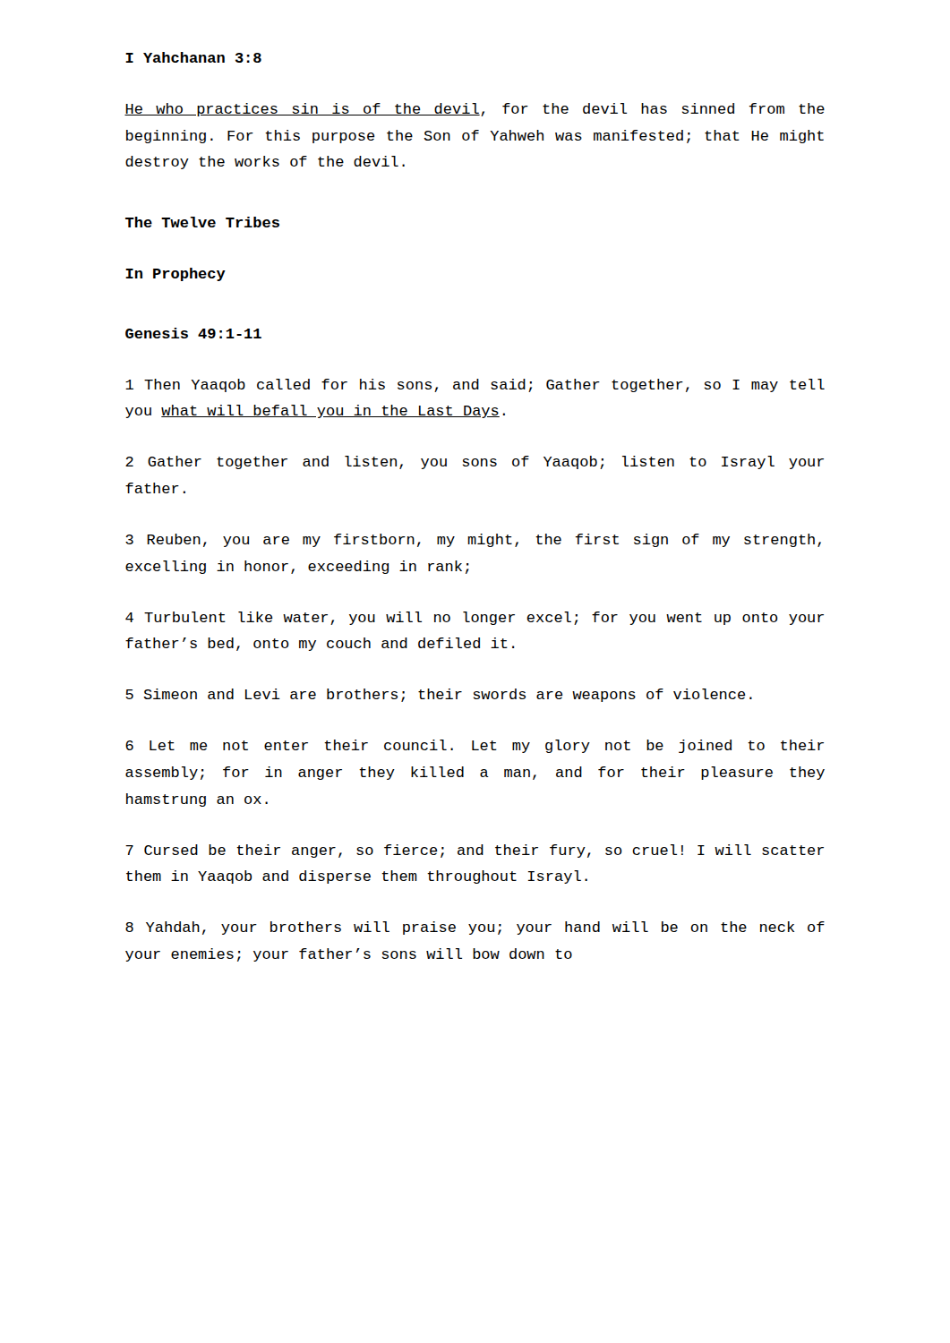I Yahchanan 3:8
He who practices sin is of the devil, for the devil has sinned from the beginning. For this purpose the Son of Yahweh was manifested; that He might destroy the works of the devil.
The Twelve Tribes
In Prophecy
Genesis 49:1-11
1 Then Yaaqob called for his sons, and said; Gather together, so I may tell you what will befall you in the Last Days.
2 Gather together and listen, you sons of Yaaqob; listen to Israyl your father.
3 Reuben, you are my firstborn, my might, the first sign of my strength, excelling in honor, exceeding in rank;
4 Turbulent like water, you will no longer excel; for you went up onto your father’s bed, onto my couch and defiled it.
5 Simeon and Levi are brothers; their swords are weapons of violence.
6 Let me not enter their council. Let my glory not be joined to their assembly; for in anger they killed a man, and for their pleasure they hamstrung an ox.
7 Cursed be their anger, so fierce; and their fury, so cruel! I will scatter them in Yaaqob and disperse them throughout Israyl.
8 Yahdah, your brothers will praise you; your hand will be on the neck of your enemies; your father’s sons will bow down to